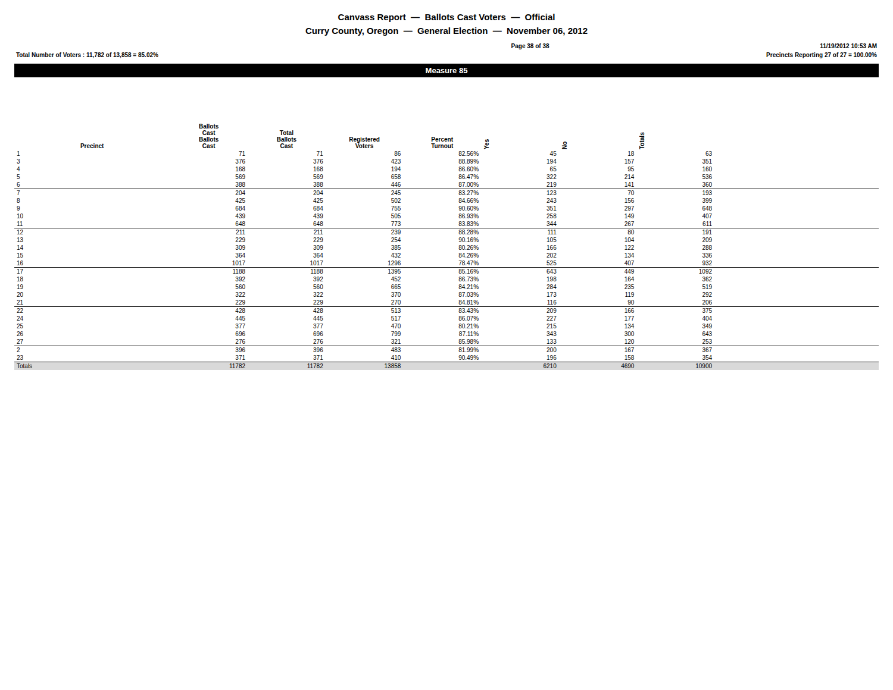Canvass Report — Ballots Cast Voters — Official
Curry County, Oregon — General Election — November 06, 2012
| | Page 38 of 38 | 11/19/2012 10:53 AM |
| Total Number of Voters : 11,782 of 13,858 = 85.02% | | Precincts Reporting 27 of 27 = 100.00% |
Measure 85
| Precinct | Ballots Cast Ballots Cast | Total Ballots Cast | Registered Voters | Percent Turnout | Yes | No | Totals | |
| --- | --- | --- | --- | --- | --- | --- | --- | --- |
| 1 | 71 | 71 | 86 | 82.56% | 45 | 18 | 63 | |
| 3 | 376 | 376 | 423 | 88.89% | 194 | 157 | 351 | |
| 4 | 168 | 168 | 194 | 86.60% | 65 | 95 | 160 | |
| 5 | 569 | 569 | 658 | 86.47% | 322 | 214 | 536 | |
| 6 | 388 | 388 | 446 | 87.00% | 219 | 141 | 360 | |
| 7 | 204 | 204 | 245 | 83.27% | 123 | 70 | 193 | |
| 8 | 425 | 425 | 502 | 84.66% | 243 | 156 | 399 | |
| 9 | 684 | 684 | 755 | 90.60% | 351 | 297 | 648 | |
| 10 | 439 | 439 | 505 | 86.93% | 258 | 149 | 407 | |
| 11 | 648 | 648 | 773 | 83.83% | 344 | 267 | 611 | |
| 12 | 211 | 211 | 239 | 88.28% | 111 | 80 | 191 | |
| 13 | 229 | 229 | 254 | 90.16% | 105 | 104 | 209 | |
| 14 | 309 | 309 | 385 | 80.26% | 166 | 122 | 288 | |
| 15 | 364 | 364 | 432 | 84.26% | 202 | 134 | 336 | |
| 16 | 1017 | 1017 | 1296 | 78.47% | 525 | 407 | 932 | |
| 17 | 1188 | 1188 | 1395 | 85.16% | 643 | 449 | 1092 | |
| 18 | 392 | 392 | 452 | 86.73% | 198 | 164 | 362 | |
| 19 | 560 | 560 | 665 | 84.21% | 284 | 235 | 519 | |
| 20 | 322 | 322 | 370 | 87.03% | 173 | 119 | 292 | |
| 21 | 229 | 229 | 270 | 84.81% | 116 | 90 | 206 | |
| 22 | 428 | 428 | 513 | 83.43% | 209 | 166 | 375 | |
| 24 | 445 | 445 | 517 | 86.07% | 227 | 177 | 404 | |
| 25 | 377 | 377 | 470 | 80.21% | 215 | 134 | 349 | |
| 26 | 696 | 696 | 799 | 87.11% | 343 | 300 | 643 | |
| 27 | 276 | 276 | 321 | 85.98% | 133 | 120 | 253 | |
| 2 | 396 | 396 | 483 | 81.99% | 200 | 167 | 367 | |
| 23 | 371 | 371 | 410 | 90.49% | 196 | 158 | 354 | |
| Totals | 11782 | 11782 | 13858 | | 6210 | 4690 | 10900 | |